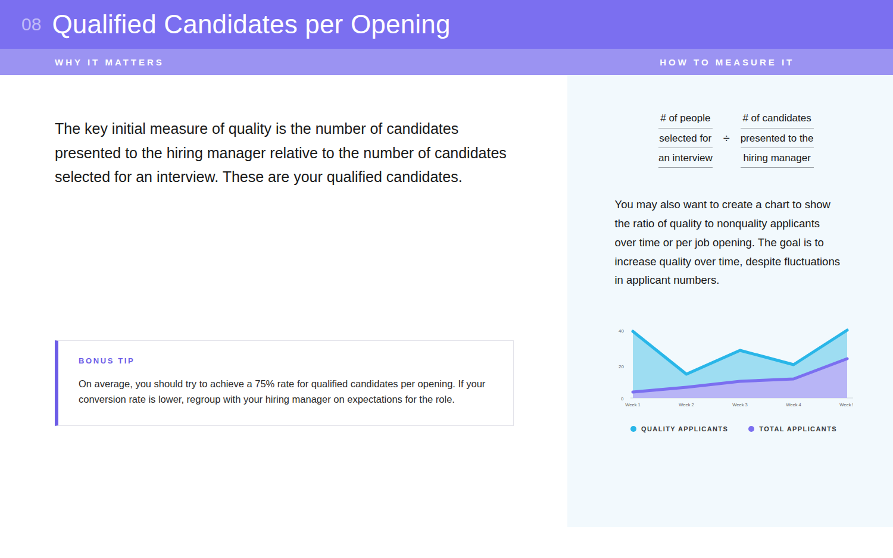08
Qualified Candidates per Opening
Why it matters
How to measure it
The key initial measure of quality is the number of candidates presented to the hiring manager relative to the number of candidates selected for an interview. These are your qualified candidates.
Bonus Tip
On average, you should try to achieve a 75% rate for qualified candidates per opening. If your conversion rate is lower, regroup with your hiring manager on expectations for the role.
# of people selected for an interview
÷
# of candidates presented to the hiring manager
You may also want to create a chart to show the ratio of quality to nonquality applicants over time or per job opening. The goal is to increase quality over time, despite fluctuations in applicant numbers.
40 20 0 Week 1 Week 2 Week 3 Week 4 Week 5
Quality Applicants
Total Applicants